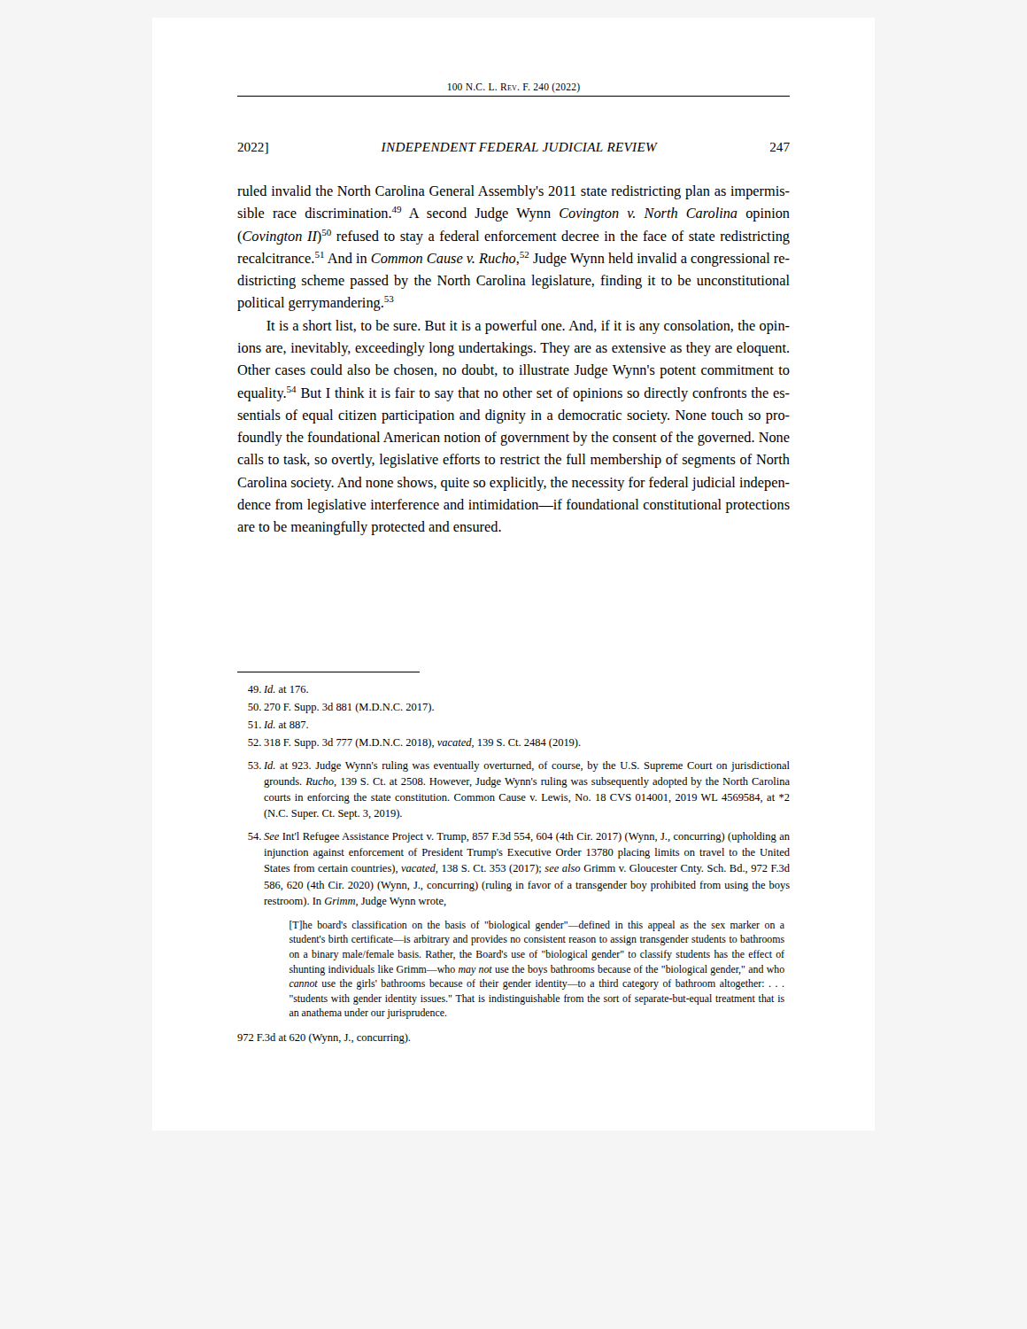100 N.C. L. Rev. F. 240 (2022)
2022] INDEPENDENT FEDERAL JUDICIAL REVIEW 247
ruled invalid the North Carolina General Assembly's 2011 state redistricting plan as impermissible race discrimination.49 A second Judge Wynn Covington v. North Carolina opinion (Covington II)50 refused to stay a federal enforcement decree in the face of state redistricting recalcitrance.51 And in Common Cause v. Rucho,52 Judge Wynn held invalid a congressional redistricting scheme passed by the North Carolina legislature, finding it to be unconstitutional political gerrymandering.53
It is a short list, to be sure. But it is a powerful one. And, if it is any consolation, the opinions are, inevitably, exceedingly long undertakings. They are as extensive as they are eloquent. Other cases could also be chosen, no doubt, to illustrate Judge Wynn's potent commitment to equality.54 But I think it is fair to say that no other set of opinions so directly confronts the essentials of equal citizen participation and dignity in a democratic society. None touch so profoundly the foundational American notion of government by the consent of the governed. None calls to task, so overtly, legislative efforts to restrict the full membership of segments of North Carolina society. And none shows, quite so explicitly, the necessity for federal judicial independence from legislative interference and intimidation—if foundational constitutional protections are to be meaningfully protected and ensured.
Id. at 176.
270 F. Supp. 3d 881 (M.D.N.C. 2017).
Id. at 887.
318 F. Supp. 3d 777 (M.D.N.C. 2018), vacated, 139 S. Ct. 2484 (2019).
Id. at 923. Judge Wynn's ruling was eventually overturned, of course, by the U.S. Supreme Court on jurisdictional grounds. Rucho, 139 S. Ct. at 2508. However, Judge Wynn's ruling was subsequently adopted by the North Carolina courts in enforcing the state constitution. Common Cause v. Lewis, No. 18 CVS 014001, 2019 WL 4569584, at *2 (N.C. Super. Ct. Sept. 3, 2019).
See Int'l Refugee Assistance Project v. Trump, 857 F.3d 554, 604 (4th Cir. 2017) (Wynn, J., concurring) (upholding an injunction against enforcement of President Trump's Executive Order 13780 placing limits on travel to the United States from certain countries), vacated, 138 S. Ct. 353 (2017); see also Grimm v. Gloucester Cnty. Sch. Bd., 972 F.3d 586, 620 (4th Cir. 2020) (Wynn, J., concurring) (ruling in favor of a transgender boy prohibited from using the boys restroom). In Grimm, Judge Wynn wrote,
[T]he board's classification on the basis of "biological gender"—defined in this appeal as the sex marker on a student's birth certificate—is arbitrary and provides no consistent reason to assign transgender students to bathrooms on a binary male/female basis. Rather, the Board's use of "biological gender" to classify students has the effect of shunting individuals like Grimm—who may not use the boys bathrooms because of the "biological gender," and who cannot use the girls' bathrooms because of their gender identity—to a third category of bathroom altogether: . . . "students with gender identity issues." That is indistinguishable from the sort of separate-but-equal treatment that is an anathema under our jurisprudence.
972 F.3d at 620 (Wynn, J., concurring).